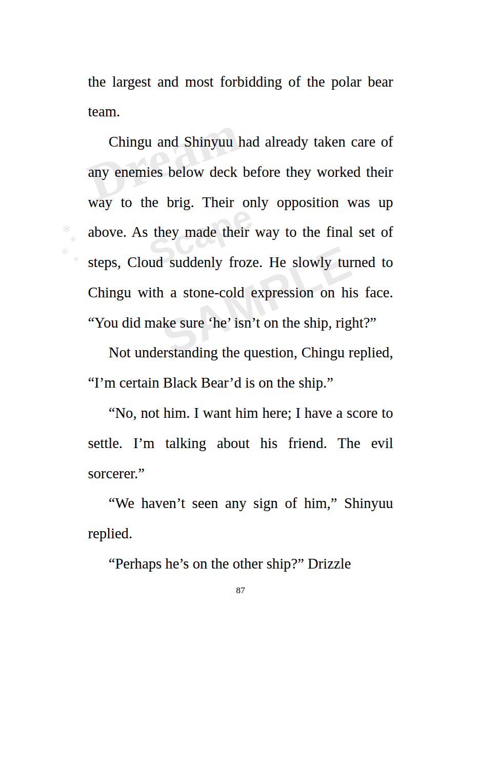Dream Scape SAMPLE ❄ ❅ ❄ ❅
the largest and most forbidding of the polar bear team.
Chingu and Shinyuu had already taken care of any enemies below deck before they worked their way to the brig. Their only opposition was up above. As they made their way to the final set of steps, Cloud suddenly froze. He slowly turned to Chingu with a stone-cold expression on his face. “You did make sure ‘he’ isn’t on the ship, right?”
Not understanding the question, Chingu replied, “I’m certain Black Bear’d is on the ship.”
“No, not him. I want him here; I have a score to settle. I’m talking about his friend. The evil sorcerer.”
“We haven’t seen any sign of him,” Shinyuu replied.
“Perhaps he’s on the other ship?” Drizzle
87